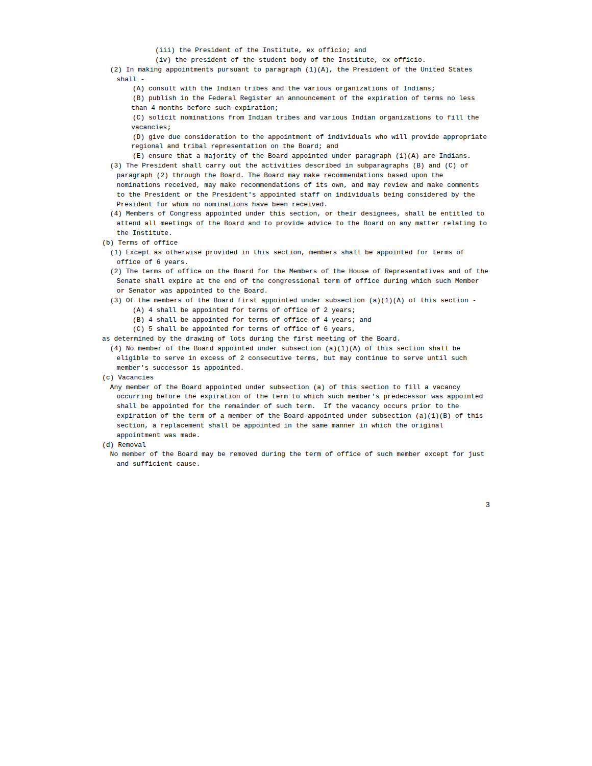(iii) the President of the Institute, ex officio; and
(iv) the president of the student body of the Institute, ex officio.
(2) In making appointments pursuant to paragraph (1)(A), the President of the United States shall -
(A) consult with the Indian tribes and the various organizations of Indians;
(B) publish in the Federal Register an announcement of the expiration of terms no less than 4 months before such expiration;
(C) solicit nominations from Indian tribes and various Indian organizations to fill the vacancies;
(D) give due consideration to the appointment of individuals who will provide appropriate regional and tribal representation on the Board; and
(E) ensure that a majority of the Board appointed under paragraph (1)(A) are Indians.
(3) The President shall carry out the activities described in subparagraphs (B) and (C) of paragraph (2) through the Board. The Board may make recommendations based upon the nominations received, may make recommendations of its own, and may review and make comments to the President or the President's appointed staff on individuals being considered by the President for whom no nominations have been received.
(4) Members of Congress appointed under this section, or their designees, shall be entitled to attend all meetings of the Board and to provide advice to the Board on any matter relating to the Institute.
(b) Terms of office
(1) Except as otherwise provided in this section, members shall be appointed for terms of office of 6 years.
(2) The terms of office on the Board for the Members of the House of Representatives and of the Senate shall expire at the end of the congressional term of office during which such Member or Senator was appointed to the Board.
(3) Of the members of the Board first appointed under subsection (a)(1)(A) of this section -
(A) 4 shall be appointed for terms of office of 2 years;
(B) 4 shall be appointed for terms of office of 4 years; and
(C) 5 shall be appointed for terms of office of 6 years,
as determined by the drawing of lots during the first meeting of the Board.
(4) No member of the Board appointed under subsection (a)(1)(A) of this section shall be eligible to serve in excess of 2 consecutive terms, but may continue to serve until such member's successor is appointed.
(c) Vacancies
Any member of the Board appointed under subsection (a) of this section to fill a vacancy occurring before the expiration of the term to which such member's predecessor was appointed shall be appointed for the remainder of such term. If the vacancy occurs prior to the expiration of the term of a member of the Board appointed under subsection (a)(1)(B) of this section, a replacement shall be appointed in the same manner in which the original appointment was made.
(d) Removal
No member of the Board may be removed during the term of office of such member except for just and sufficient cause.
3